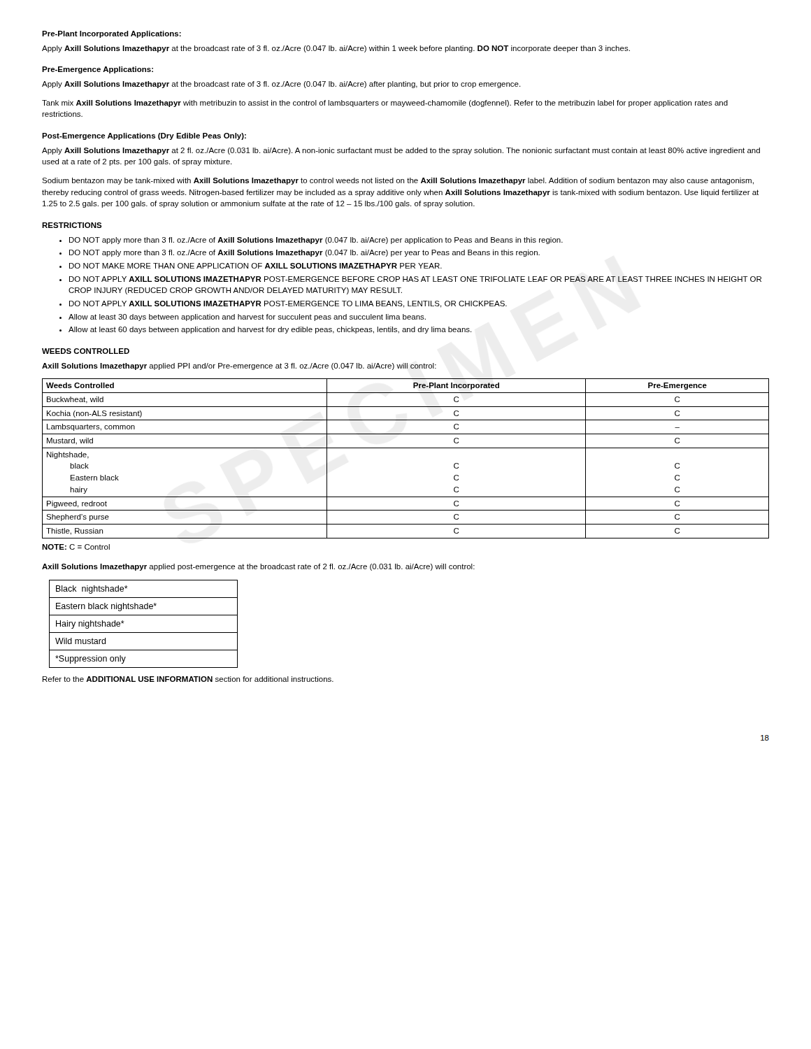SPECIMEN
Pre-Plant Incorporated Applications:
Apply Axill Solutions Imazethapyr at the broadcast rate of 3 fl. oz./Acre (0.047 lb. ai/Acre) within 1 week before planting. DO NOT incorporate deeper than 3 inches.
Pre-Emergence Applications:
Apply Axill Solutions Imazethapyr at the broadcast rate of 3 fl. oz./Acre (0.047 lb. ai/Acre) after planting, but prior to crop emergence.
Tank mix Axill Solutions Imazethapyr with metribuzin to assist in the control of lambsquarters or mayweed-chamomile (dogfennel). Refer to the metribuzin label for proper application rates and restrictions.
Post-Emergence Applications (Dry Edible Peas Only):
Apply Axill Solutions Imazethapyr at 2 fl. oz./Acre (0.031 lb. ai/Acre). A non-ionic surfactant must be added to the spray solution. The nonionic surfactant must contain at least 80% active ingredient and used at a rate of 2 pts. per 100 gals. of spray mixture.
Sodium bentazon may be tank-mixed with Axill Solutions Imazethapyr to control weeds not listed on the Axill Solutions Imazethapyr label. Addition of sodium bentazon may also cause antagonism, thereby reducing control of grass weeds. Nitrogen-based fertilizer may be included as a spray additive only when Axill Solutions Imazethapyr is tank-mixed with sodium bentazon. Use liquid fertilizer at 1.25 to 2.5 gals. per 100 gals. of spray solution or ammonium sulfate at the rate of 12 – 15 lbs./100 gals. of spray solution.
RESTRICTIONS
DO NOT apply more than 3 fl. oz./Acre of Axill Solutions Imazethapyr (0.047 lb. ai/Acre) per application to Peas and Beans in this region.
DO NOT apply more than 3 fl. oz./Acre of Axill Solutions Imazethapyr (0.047 lb. ai/Acre) per year to Peas and Beans in this region.
DO NOT MAKE MORE THAN ONE APPLICATION OF AXILL SOLUTIONS IMAZETHAPYR PER YEAR.
DO NOT APPLY AXILL SOLUTIONS IMAZETHAPYR POST-EMERGENCE BEFORE CROP HAS AT LEAST ONE TRIFOLIATE LEAF OR PEAS ARE AT LEAST THREE INCHES IN HEIGHT OR CROP INJURY (REDUCED CROP GROWTH AND/OR DELAYED MATURITY) MAY RESULT.
DO NOT APPLY AXILL SOLUTIONS IMAZETHAPYR POST-EMERGENCE TO LIMA BEANS, LENTILS, OR CHICKPEAS.
Allow at least 30 days between application and harvest for succulent peas and succulent lima beans.
Allow at least 60 days between application and harvest for dry edible peas, chickpeas, lentils, and dry lima beans.
WEEDS CONTROLLED
Axill Solutions Imazethapyr applied PPI and/or Pre-emergence at 3 fl. oz./Acre (0.047 lb. ai/Acre) will control:
| Weeds Controlled | Pre-Plant Incorporated | Pre-Emergence |
| --- | --- | --- |
| Buckwheat, wild | C | C |
| Kochia (non-ALS resistant) | C | C |
| Lambsquarters, common | C | – |
| Mustard, wild | C | C |
| Nightshade, black Eastern black hairy | C C C | C C C |
| Pigweed, redroot | C | C |
| Shepherd’s purse | C | C |
| Thistle, Russian | C | C |
NOTE: C = Control
Axill Solutions Imazethapyr applied post-emergence at the broadcast rate of 2 fl. oz./Acre (0.031 lb. ai/Acre) will control:
| Black nightshade* |
| Eastern black nightshade* |
| Hairy nightshade* |
| Wild mustard |
| *Suppression only |
Refer to the ADDITIONAL USE INFORMATION section for additional instructions.
18